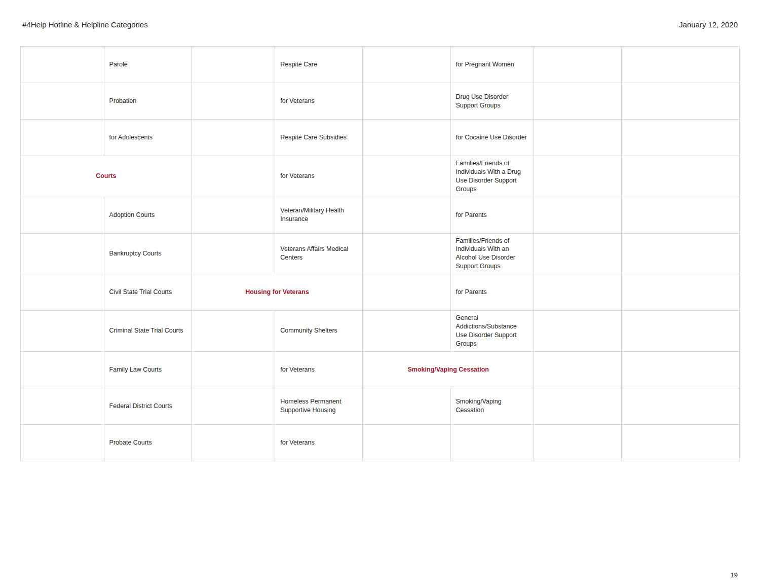#4Help Hotline & Helpline Categories
January 12, 2020
| | Parole | | Respite Care | | for Pregnant Women | | |
| | Probation | | for Veterans | | Drug Use Disorder Support Groups | | |
| | for Adolescents | | Respite Care Subsidies | | for Cocaine Use Disorder | | |
| Courts | | for Veterans | | Families/Friends of Individuals With a Drug Use Disorder Support Groups | | |
| | Adoption Courts | | Veteran/Military Health Insurance | | for Parents | | |
| | Bankruptcy Courts | | Veterans Affairs Medical Centers | | Families/Friends of Individuals With an Alcohol Use Disorder Support Groups | | |
| | Civil State Trial Courts | Housing for Veterans | | for Parents | | |
| | Criminal State Trial Courts | | Community Shelters | | General Addictions/Substance Use Disorder Support Groups | | |
| | Family Law Courts | | for Veterans | Smoking/Vaping Cessation | | |
| | Federal District Courts | | Homeless Permanent Supportive Housing | | Smoking/Vaping Cessation | | |
| | Probate Courts | | for Veterans | | | | |
19